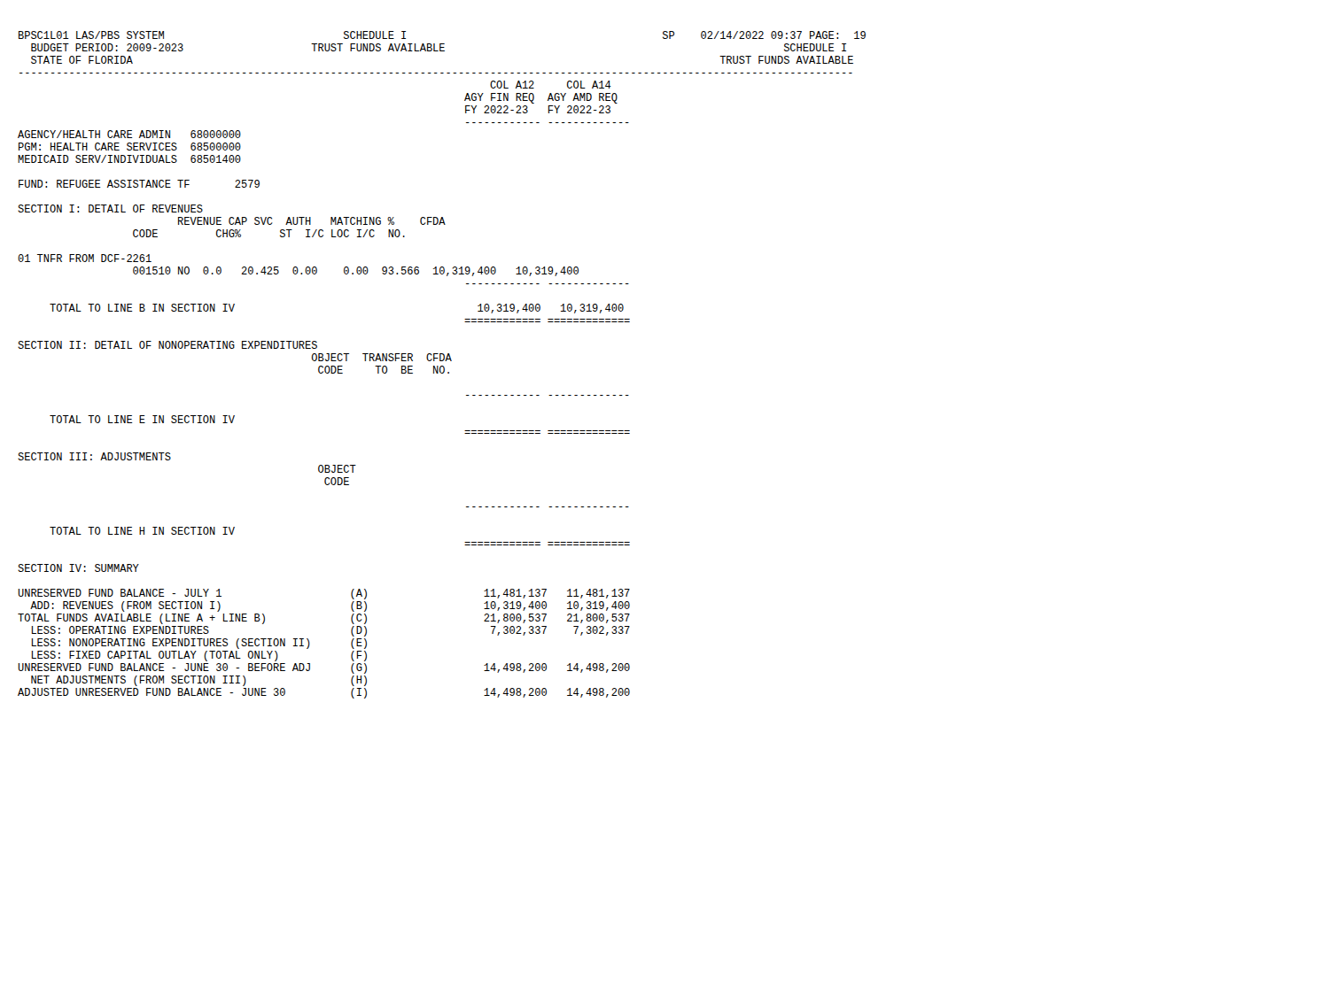BPSC1L01 LAS/PBS SYSTEM SCHEDULE I SP 02/14/2022 09:37 PAGE: 19 BUDGET PERIOD: 2009-2023 TRUST FUNDS AVAILABLE SCHEDULE I STATE OF FLORIDA TRUST FUNDS AVAILABLE ----------------------------------------------------------------------------------------------------------------------------------- COL A12 COL A14 AGY FIN REQ AGY AMD REQ FY 2022-23 FY 2022-23 ------------ ------------- AGENCY/HEALTH CARE ADMIN 68000000 PGM: HEALTH CARE SERVICES 68500000 MEDICAID SERV/INDIVIDUALS 68501400 FUND: REFUGEE ASSISTANCE TF 2579 SECTION I: DETAIL OF REVENUES REVENUE CAP SVC AUTH MATCHING % CFDA CODE CHG% ST I/C LOC I/C NO. 01 TNFR FROM DCF-2261 001510 NO 0.0 20.425 0.00 0.00 93.566 10,319,400 10,319,400 ------------ ------------- TOTAL TO LINE B IN SECTION IV 10,319,400 10,319,400 ============ ============= SECTION II: DETAIL OF NONOPERATING EXPENDITURES OBJECT TRANSFER CFDA CODE TO BE NO. ------------ ------------- TOTAL TO LINE E IN SECTION IV ============ ============= SECTION III: ADJUSTMENTS OBJECT CODE ------------ ------------- TOTAL TO LINE H IN SECTION IV ============ ============= SECTION IV: SUMMARY UNRESERVED FUND BALANCE - JULY 1 (A) 11,481,137 11,481,137 ADD: REVENUES (FROM SECTION I) (B) 10,319,400 10,319,400 TOTAL FUNDS AVAILABLE (LINE A + LINE B) (C) 21,800,537 21,800,537 LESS: OPERATING EXPENDITURES (D) 7,302,337 7,302,337 LESS: NONOPERATING EXPENDITURES (SECTION II) (E) LESS: FIXED CAPITAL OUTLAY (TOTAL ONLY) (F) UNRESERVED FUND BALANCE - JUNE 30 - BEFORE ADJ (G) 14,498,200 14,498,200 NET ADJUSTMENTS (FROM SECTION III) (H) ADJUSTED UNRESERVED FUND BALANCE - JUNE 30 (I) 14,498,200 14,498,200